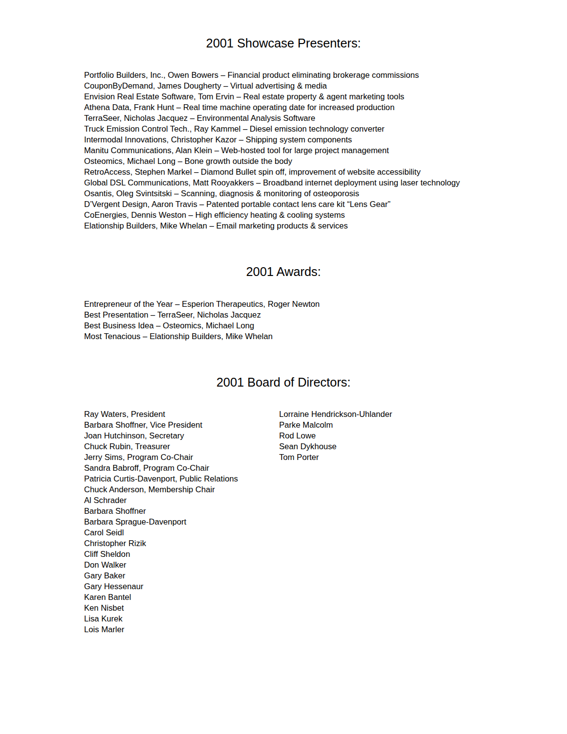2001 Showcase Presenters:
Portfolio Builders, Inc., Owen Bowers – Financial product eliminating brokerage commissions
CouponByDemand, James Dougherty – Virtual advertising & media
Envision Real Estate Software, Tom Ervin – Real estate property & agent marketing tools
Athena Data, Frank Hunt – Real time machine operating date for increased production
TerraSeer, Nicholas Jacquez – Environmental Analysis Software
Truck Emission Control Tech., Ray Kammel – Diesel emission technology converter
Intermodal Innovations, Christopher Kazor – Shipping system components
Manitu Communications, Alan Klein – Web-hosted tool for large project management
Osteomics, Michael Long – Bone growth outside the body
RetroAccess, Stephen Markel – Diamond Bullet spin off, improvement of website accessibility
Global DSL Communications, Matt Rooyakkers – Broadband internet deployment using laser technology
Osantis, Oleg Svintsitski – Scanning, diagnosis & monitoring of osteoporosis
D’Vergent Design, Aaron Travis – Patented portable contact lens care kit “Lens Gear”
CoEnergies, Dennis Weston – High efficiency heating & cooling systems
Elationship Builders, Mike Whelan – Email marketing products & services
2001 Awards:
Entrepreneur of the Year – Esperion Therapeutics, Roger Newton
Best Presentation – TerraSeer, Nicholas Jacquez
Best Business Idea – Osteomics, Michael Long
Most Tenacious – Elationship Builders, Mike Whelan
2001 Board of Directors:
Ray Waters, President
Barbara Shoffner, Vice President
Joan Hutchinson, Secretary
Chuck Rubin, Treasurer
Jerry Sims, Program Co-Chair
Sandra Babroff, Program Co-Chair
Patricia Curtis-Davenport, Public Relations
Chuck Anderson, Membership Chair
Al Schrader
Barbara Shoffner
Barbara Sprague-Davenport
Carol Seidl
Christopher Rizik
Cliff Sheldon
Don Walker
Gary Baker
Gary Hessenaur
Karen Bantel
Ken Nisbet
Lisa Kurek
Lois Marler
Lorraine Hendrickson-Uhlander
Parke Malcolm
Rod Lowe
Sean Dykhouse
Tom Porter